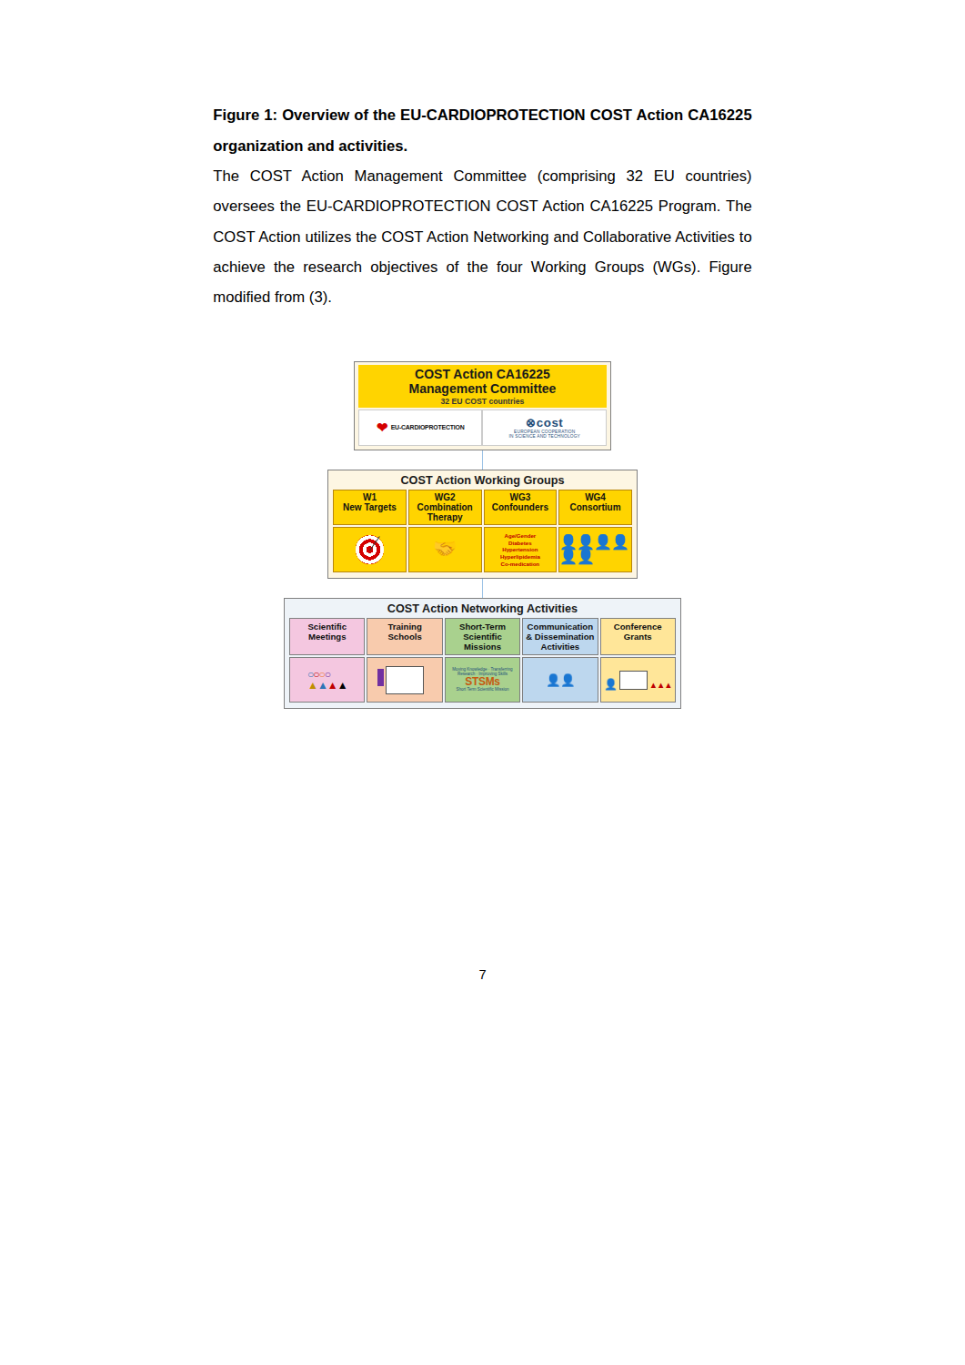Figure 1: Overview of the EU-CARDIOPROTECTION COST Action CA16225 organization and activities.
The COST Action Management Committee (comprising 32 EU countries) oversees the EU-CARDIOPROTECTION COST Action CA16225 Program. The COST Action utilizes the COST Action Networking and Collaborative Activities to achieve the research objectives of the four Working Groups (WGs). Figure modified from (3).
COST Action CA16225
Management Committee
32 EU COST countries
❤EU-CARDIOPROTECTION
⊗cost
EUROPEAN COOPERATION
IN SCIENCE AND TECHNOLOGY
COST Action Working Groups
W1
New Targets
WG2
Combination
Therapy
WG3
Confounders
WG4
Consortium
🤝
Age/Gender
Diabetes
Hypertension
Hyperlipidemia
Co-medication
👤👤👤👤👤👤
COST Action Networking Activities
Scientific
Meetings
Training
Schools
Short-Term
Scientific
Missions
Communication
& Dissemination
Activities
Conference
Grants
○○○○
▲▲▲▲
Moving Knowledge · Transferring Research · Improving Skills
STSMs
Short Term Scientific Mission
👤👤
👤 ▲▲▲
7